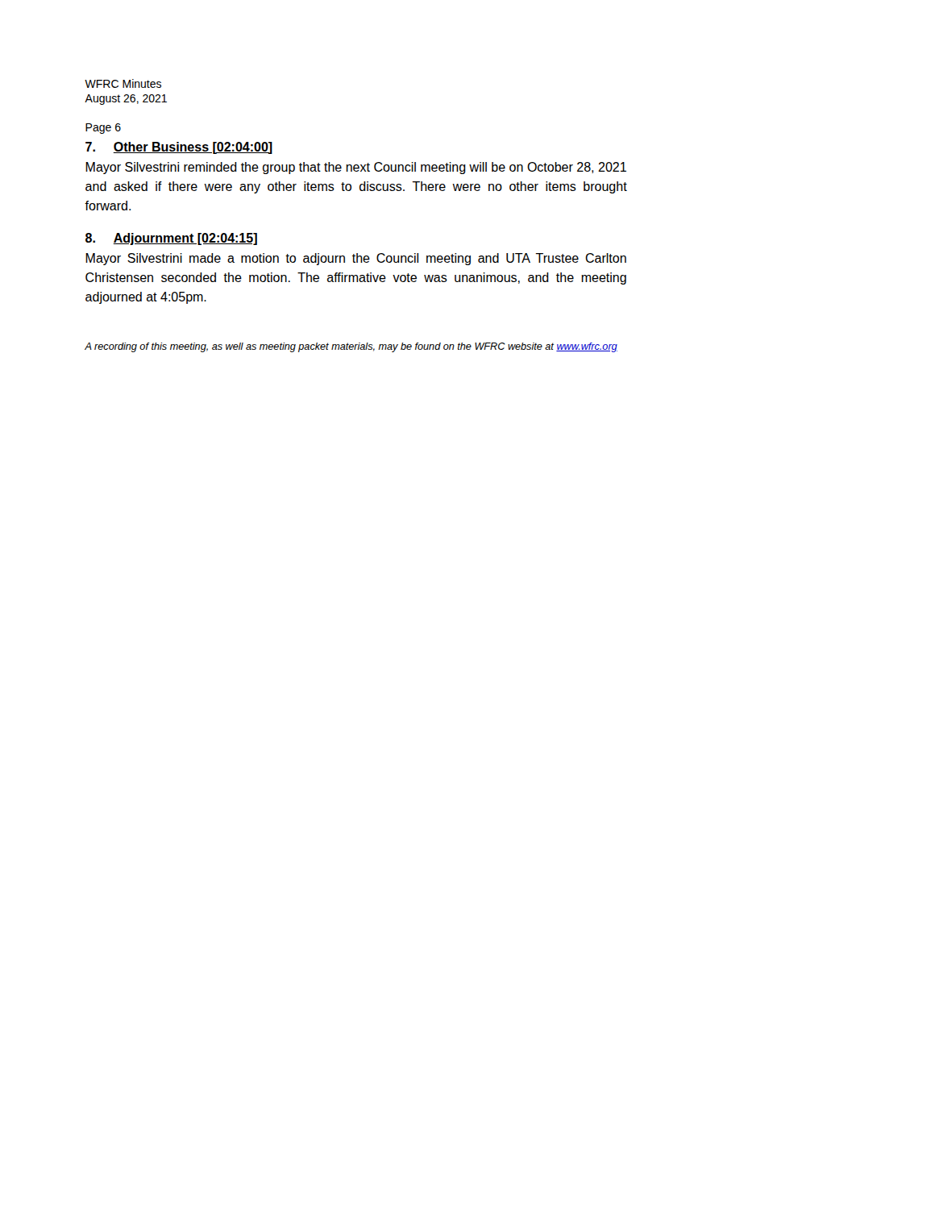WFRC Minutes
August 26, 2021
Page 6
7. Other Business [02:04:00]
Mayor Silvestrini reminded the group that the next Council meeting will be on October 28, 2021 and asked if there were any other items to discuss. There were no other items brought forward.
8. Adjournment [02:04:15]
Mayor Silvestrini made a motion to adjourn the Council meeting and UTA Trustee Carlton Christensen seconded the motion. The affirmative vote was unanimous, and the meeting adjourned at 4:05pm.
A recording of this meeting, as well as meeting packet materials, may be found on the WFRC website at www.wfrc.org